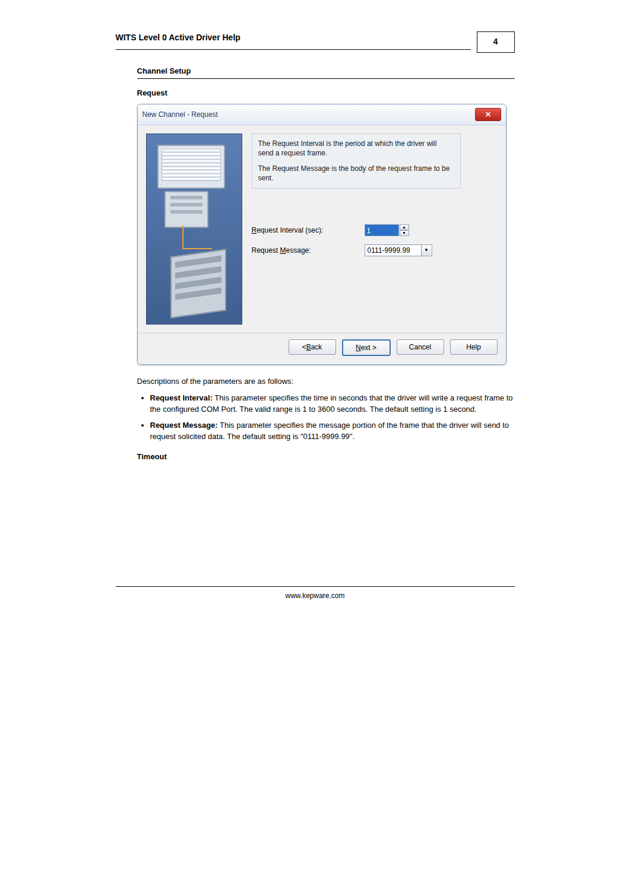WITS Level 0 Active Driver Help
4
Channel Setup
Request
New Channel - Request
✕
The Request Interval is the period at which the driver will send a request frame.
The Request Message is the body of the request frame to be sent.
Request Interval (sec):
1
▲ ▼
Request Message:
0111-9999.99
▼
< Back
Next >
Cancel
Help
Descriptions of the parameters are as follows:
Request Interval: This parameter specifies the time in seconds that the driver will write a request frame to the configured COM Port. The valid range is 1 to 3600 seconds. The default setting is 1 second.
Request Message: This parameter specifies the message portion of the frame that the driver will send to request solicited data. The default setting is "0111-9999.99".
Timeout
www.kepware.com